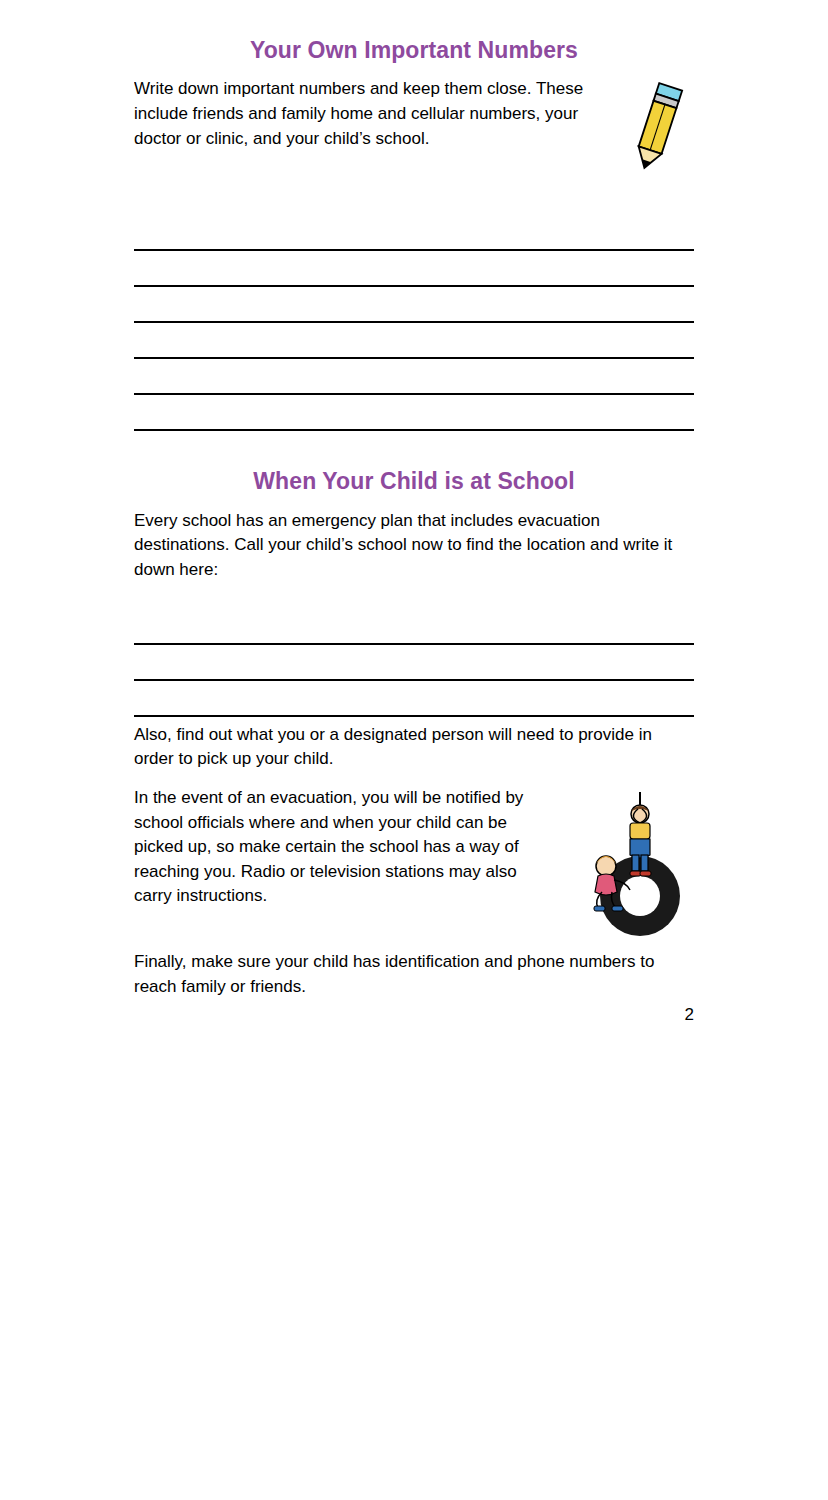Your Own Important Numbers
Write down important numbers and keep them close. These include friends and family home and cellular numbers, your doctor or clinic, and your child’s school.
When Your Child is at School
Every school has an emergency plan that includes evacuation destinations. Call your child’s school now to find the location and write it down here:
Also, find out what you or a designated person will need to provide in order to pick up your child.
In the event of an evacuation, you will be notified by school officials where and when your child can be picked up, so make certain the school has a way of reaching you. Radio or television stations may also carry instructions.
Finally, make sure your child has identification and phone numbers to reach family or friends.
2